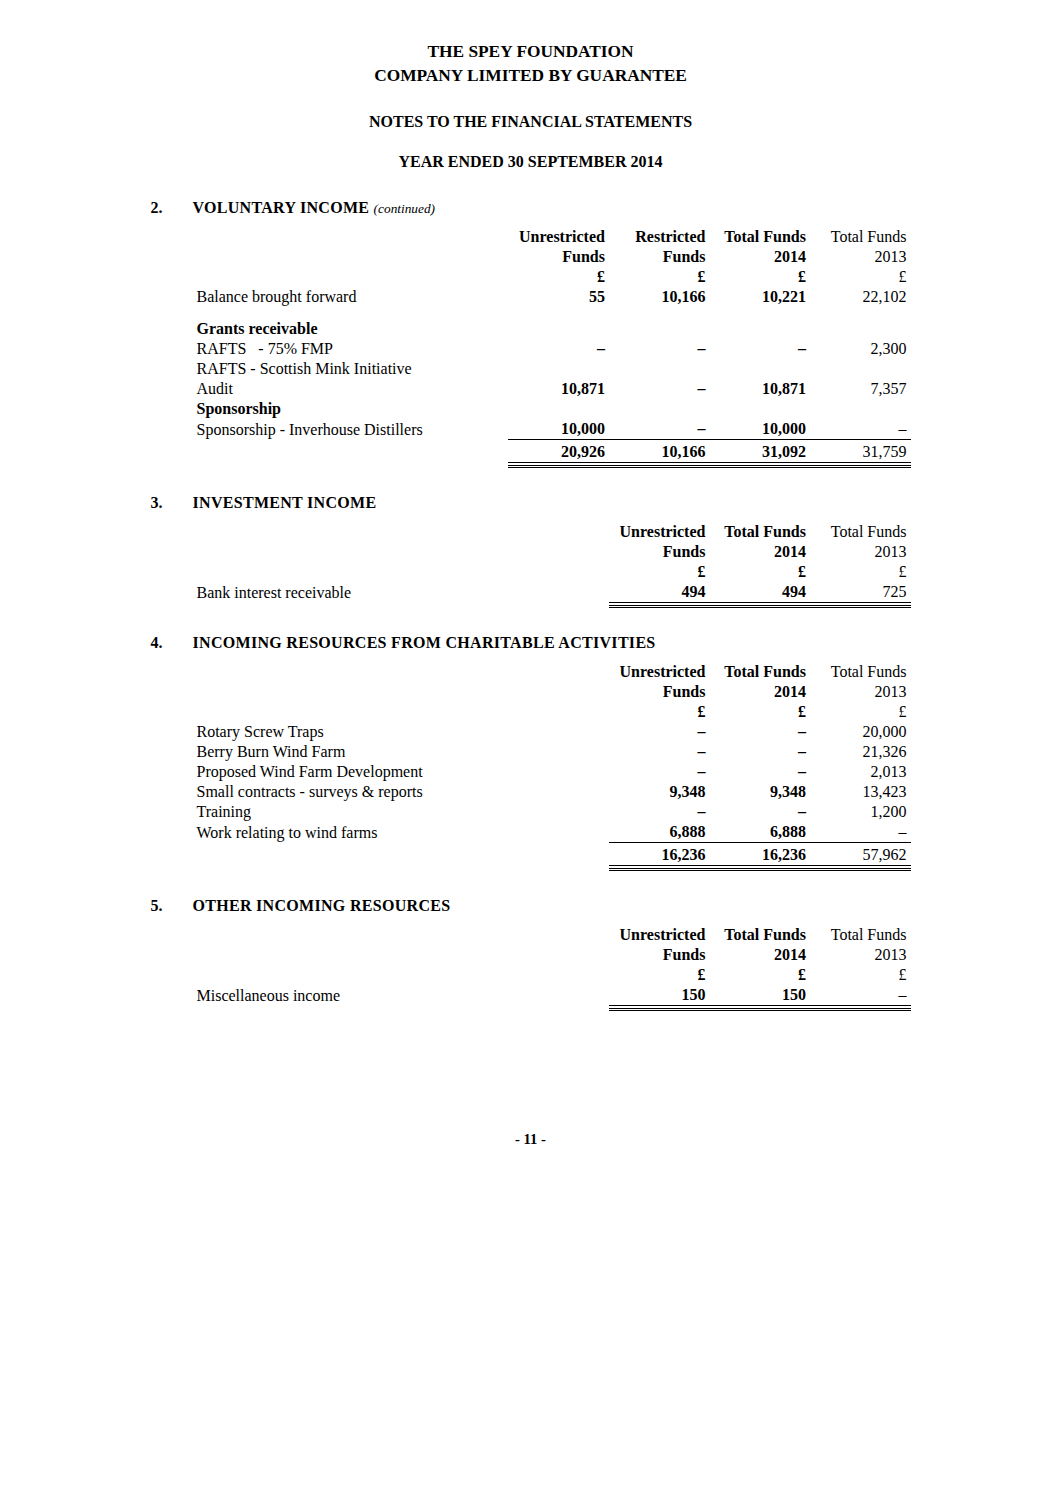THE SPEY FOUNDATION
COMPANY LIMITED BY GUARANTEE
NOTES TO THE FINANCIAL STATEMENTS
YEAR ENDED 30 SEPTEMBER 2014
2.
VOLUNTARY INCOME (continued)
| | Unrestricted | Restricted | Total Funds | Total Funds |
| | Funds | Funds | 2014 | 2013 |
| | £ | £ | £ | £ |
| Balance brought forward | 55 | 10,166 | 10,221 | 22,102 |
| Grants receivable | | | | |
| RAFTS - 75% FMP | – | – | – | 2,300 |
| RAFTS - Scottish Mink Initiative | | | | |
| Audit | 10,871 | – | 10,871 | 7,357 |
| Sponsorship | | | | |
| Sponsorship - Inverhouse Distillers | 10,000 | – | 10,000 | – |
| | 20,926 | 10,166 | 31,092 | 31,759 |
3.
INVESTMENT INCOME
| | | Unrestricted | Total Funds | Total Funds |
| | | Funds | 2014 | 2013 |
| | | £ | £ | £ |
| Bank interest receivable | | 494 | 494 | 725 |
4.
INCOMING RESOURCES FROM CHARITABLE ACTIVITIES
| | | Unrestricted | Total Funds | Total Funds |
| | | Funds | 2014 | 2013 |
| | | £ | £ | £ |
| Rotary Screw Traps | | – | – | 20,000 |
| Berry Burn Wind Farm | | – | – | 21,326 |
| Proposed Wind Farm Development | | – | – | 2,013 |
| Small contracts - surveys & reports | | 9,348 | 9,348 | 13,423 |
| Training | | – | – | 1,200 |
| Work relating to wind farms | | 6,888 | 6,888 | – |
| | | 16,236 | 16,236 | 57,962 |
5.
OTHER INCOMING RESOURCES
| | | Unrestricted | Total Funds | Total Funds |
| | | Funds | 2014 | 2013 |
| | | £ | £ | £ |
| Miscellaneous income | | 150 | 150 | – |
- 11 -